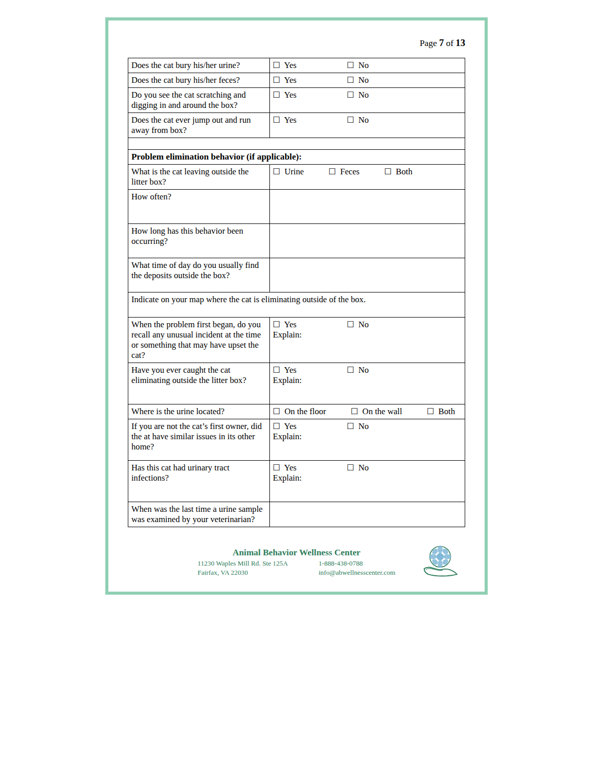Page 7 of 13
| Does the cat bury his/her urine? | ☐ Yes ☐ No |
| Does the cat bury his/her feces? | ☐ Yes ☐ No |
| Do you see the cat scratching and digging in and around the box? | ☐ Yes ☐ No |
| Does the cat ever jump out and run away from box? | ☐ Yes ☐ No |
| Problem elimination behavior (if applicable): |
| What is the cat leaving outside the litter box? | ☐ Urine ☐ Feces ☐ Both |
| How often? | |
| How long has this behavior been occurring? | |
| What time of day do you usually find the deposits outside the box? | |
| Indicate on your map where the cat is eliminating outside of the box. |
| When the problem first began, do you recall any unusual incident at the time or something that may have upset the cat? | ☐ Yes ☐ No Explain: |
| Have you ever caught the cat eliminating outside the litter box? | ☐ Yes ☐ No Explain: |
| Where is the urine located? | ☐ On the floor ☐ On the wall ☐ Both |
| If you are not the cat’s first owner, did the at have similar issues in its other home? | ☐ Yes ☐ No Explain: |
| Has this cat had urinary tract infections? | ☐ Yes ☐ No Explain: |
| When was the last time a urine sample was examined by your veterinarian? | |
Animal Behavior Wellness Center
11230 Waples Mill Rd. Ste 125A
Fairfax, VA 22030
1-888-438-0788
info@abwellnesscenter.com